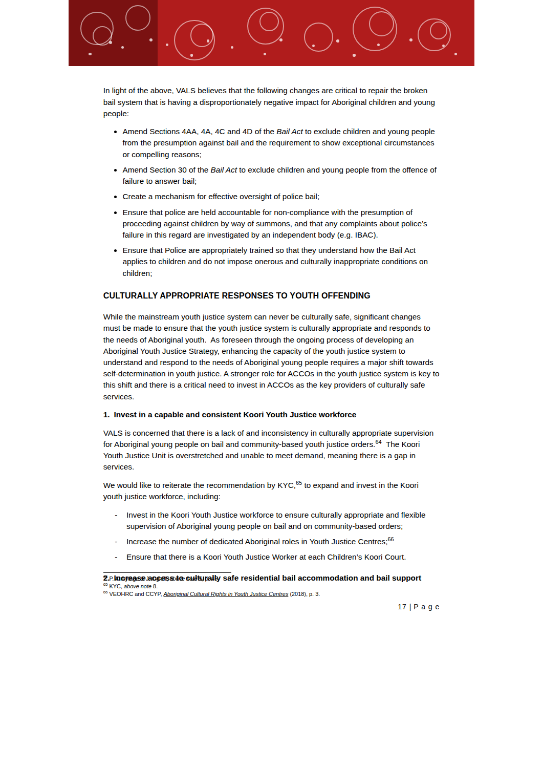In light of the above, VALS believes that the following changes are critical to repair the broken bail system that is having a disproportionately negative impact for Aboriginal children and young people:
Amend Sections 4AA, 4A, 4C and 4D of the Bail Act to exclude children and young people from the presumption against bail and the requirement to show exceptional circumstances or compelling reasons;
Amend Section 30 of the Bail Act to exclude children and young people from the offence of failure to answer bail;
Create a mechanism for effective oversight of police bail;
Ensure that police are held accountable for non-compliance with the presumption of proceeding against children by way of summons, and that any complaints about police’s failure in this regard are investigated by an independent body (e.g. IBAC).
Ensure that Police are appropriately trained so that they understand how the Bail Act applies to children and do not impose onerous and culturally inappropriate conditions on children;
CULTURALLY APPROPRIATE RESPONSES TO YOUTH OFFENDING
While the mainstream youth justice system can never be culturally safe, significant changes must be made to ensure that the youth justice system is culturally appropriate and responds to the needs of Aboriginal youth. As foreseen through the ongoing process of developing an Aboriginal Youth Justice Strategy, enhancing the capacity of the youth justice system to understand and respond to the needs of Aboriginal young people requires a major shift towards self-determination in youth justice. A stronger role for ACCOs in the youth justice system is key to this shift and there is a critical need to invest in ACCOs as the key providers of culturally safe services.
1. Invest in a capable and consistent Koori Youth Justice workforce
VALS is concerned that there is a lack of and inconsistency in culturally appropriate supervision for Aboriginal young people on bail and community-based youth justice orders.64 The Koori Youth Justice Unit is overstretched and unable to meet demand, meaning there is a gap in services.
We would like to reiterate the recommendation by KYC,65 to expand and invest in the Koori youth justice workforce, including:
Invest in the Koori Youth Justice workforce to ensure culturally appropriate and flexible supervision of Aboriginal young people on bail and on community-based orders;
Increase the number of dedicated Aboriginal roles in Youth Justice Centres;66
Ensure that there is a Koori Youth Justice Worker at each Children’s Koori Court.
2. Increase access to culturally safe residential bail accommodation and bail support
64 P. Armytage & J. Ogloff, above note 5, p. 45.
65 KYC, above note 8.
66 VEOHRC and CCYP, Aboriginal Cultural Rights in Youth Justice Centres (2018), p. 3.
17 | P a g e